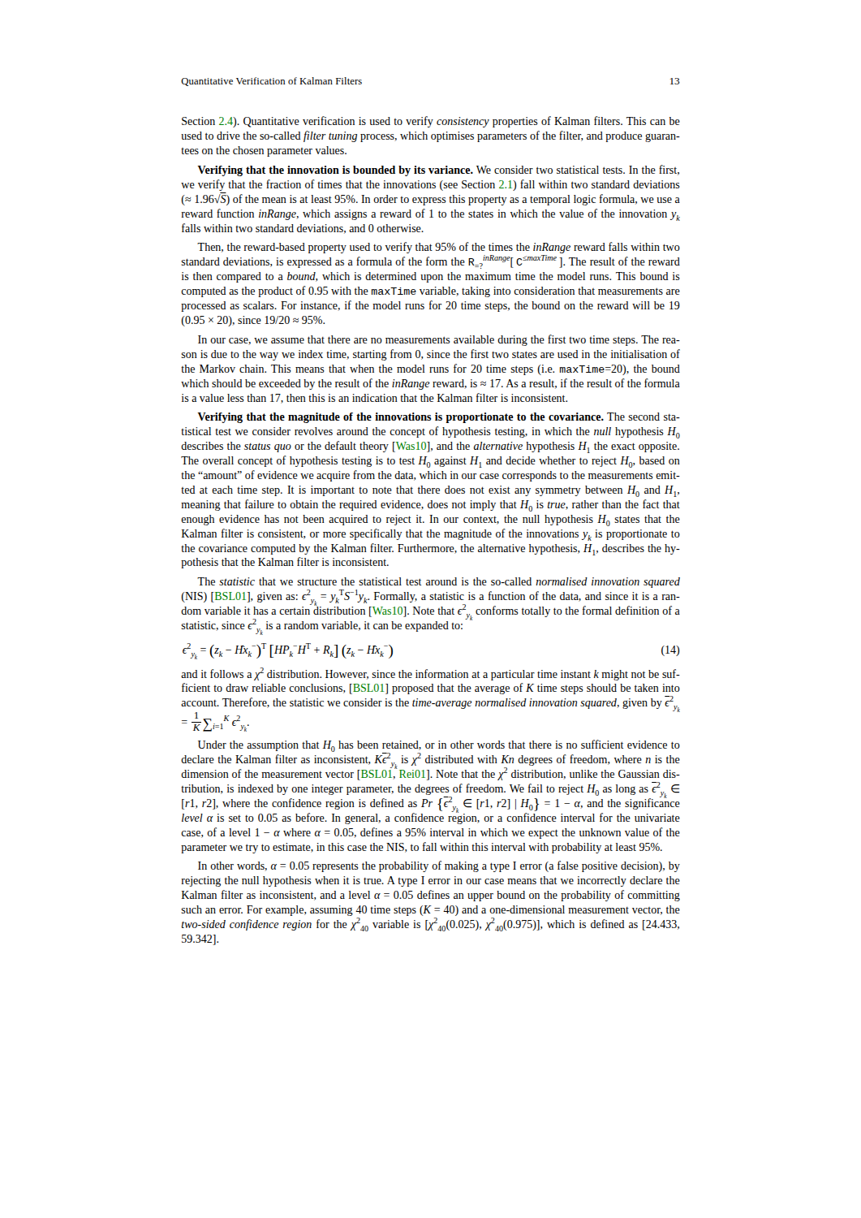Quantitative Verification of Kalman Filters 13
Section 2.4). Quantitative verification is used to verify consistency properties of Kalman filters. This can be used to drive the so-called filter tuning process, which optimises parameters of the filter, and produce guarantees on the chosen parameter values.
Verifying that the innovation is bounded by its variance. We consider two statistical tests. In the first, we verify that the fraction of times that the innovations (see Section 2.1) fall within two standard deviations (≈ 1.96√S) of the mean is at least 95%. In order to express this property as a temporal logic formula, we use a reward function inRange, which assigns a reward of 1 to the states in which the value of the innovation yk falls within two standard deviations, and 0 otherwise.
Then, the reward-based property used to verify that 95% of the times the inRange reward falls within two standard deviations, is expressed as a formula of the form the R=?inRange[ C≤maxTime ]. The result of the reward is then compared to a bound, which is determined upon the maximum time the model runs. This bound is computed as the product of 0.95 with the maxTime variable, taking into consideration that measurements are processed as scalars. For instance, if the model runs for 20 time steps, the bound on the reward will be 19 (0.95 × 20), since 19/20 ≈ 95%.
In our case, we assume that there are no measurements available during the first two time steps. The reason is due to the way we index time, starting from 0, since the first two states are used in the initialisation of the Markov chain. This means that when the model runs for 20 time steps (i.e. maxTime=20), the bound which should be exceeded by the result of the inRange reward, is ≈ 17. As a result, if the result of the formula is a value less than 17, then this is an indication that the Kalman filter is inconsistent.
Verifying that the magnitude of the innovations is proportionate to the covariance. The second statistical test we consider revolves around the concept of hypothesis testing, in which the null hypothesis H0 describes the status quo or the default theory [Was10], and the alternative hypothesis H1 the exact opposite. The overall concept of hypothesis testing is to test H0 against H1 and decide whether to reject H0, based on the “amount” of evidence we acquire from the data, which in our case corresponds to the measurements emitted at each time step. It is important to note that there does not exist any symmetry between H0 and H1, meaning that failure to obtain the required evidence, does not imply that H0 is true, rather than the fact that enough evidence has not been acquired to reject it. In our context, the null hypothesis H0 states that the Kalman filter is consistent, or more specifically that the magnitude of the innovations yk is proportionate to the covariance computed by the Kalman filter. Furthermore, the alternative hypothesis, H1, describes the hypothesis that the Kalman filter is inconsistent.
The statistic that we structure the statistical test around is the so-called normalised innovation squared (NIS) [BSL01], given as: ϵ2yk = ykTS−1yk. Formally, a statistic is a function of the data, and since it is a random variable it has a certain distribution [Was10]. Note that ϵ2yk conforms totally to the formal definition of a statistic, since ϵ2yk is a random variable, it can be expanded to:
ϵ2yk = (zk − Ĥxk−)T [HPk−HT + Rk] (zk − Ĥxk−)
(14)
and it follows a χ2 distribution. However, since the information at a particular time instant k might not be sufficient to draw reliable conclusions, [BSL01] proposed that the average of K time steps should be taken into account. Therefore, the statistic we consider is the time-average normalised innovation squared, given by ϵ2yk = 1 K∑i=1K ϵ2yk.
Under the assumption that H0 has been retained, or in other words that there is no sufficient evidence to declare the Kalman filter as inconsistent, Kϵ2yk is χ2 distributed with Kn degrees of freedom, where n is the dimension of the measurement vector [BSL01, Rei01]. Note that the χ2 distribution, unlike the Gaussian distribution, is indexed by one integer parameter, the degrees of freedom. We fail to reject H0 as long as ϵ2yk ∈ [r1, r2], where the confidence region is defined as Pr {ϵ2yk ∈ [r1, r2] | H0} = 1 − α, and the significance level α is set to 0.05 as before. In general, a confidence region, or a confidence interval for the univariate case, of a level 1 − α where α = 0.05, defines a 95% interval in which we expect the unknown value of the parameter we try to estimate, in this case the NIS, to fall within this interval with probability at least 95%.
In other words, α = 0.05 represents the probability of making a type I error (a false positive decision), by rejecting the null hypothesis when it is true. A type I error in our case means that we incorrectly declare the Kalman filter as inconsistent, and a level α = 0.05 defines an upper bound on the probability of committing such an error. For example, assuming 40 time steps (K = 40) and a one-dimensional measurement vector, the two-sided confidence region for the χ240 variable is [χ240(0.025), χ240(0.975)], which is defined as [24.433, 59.342].